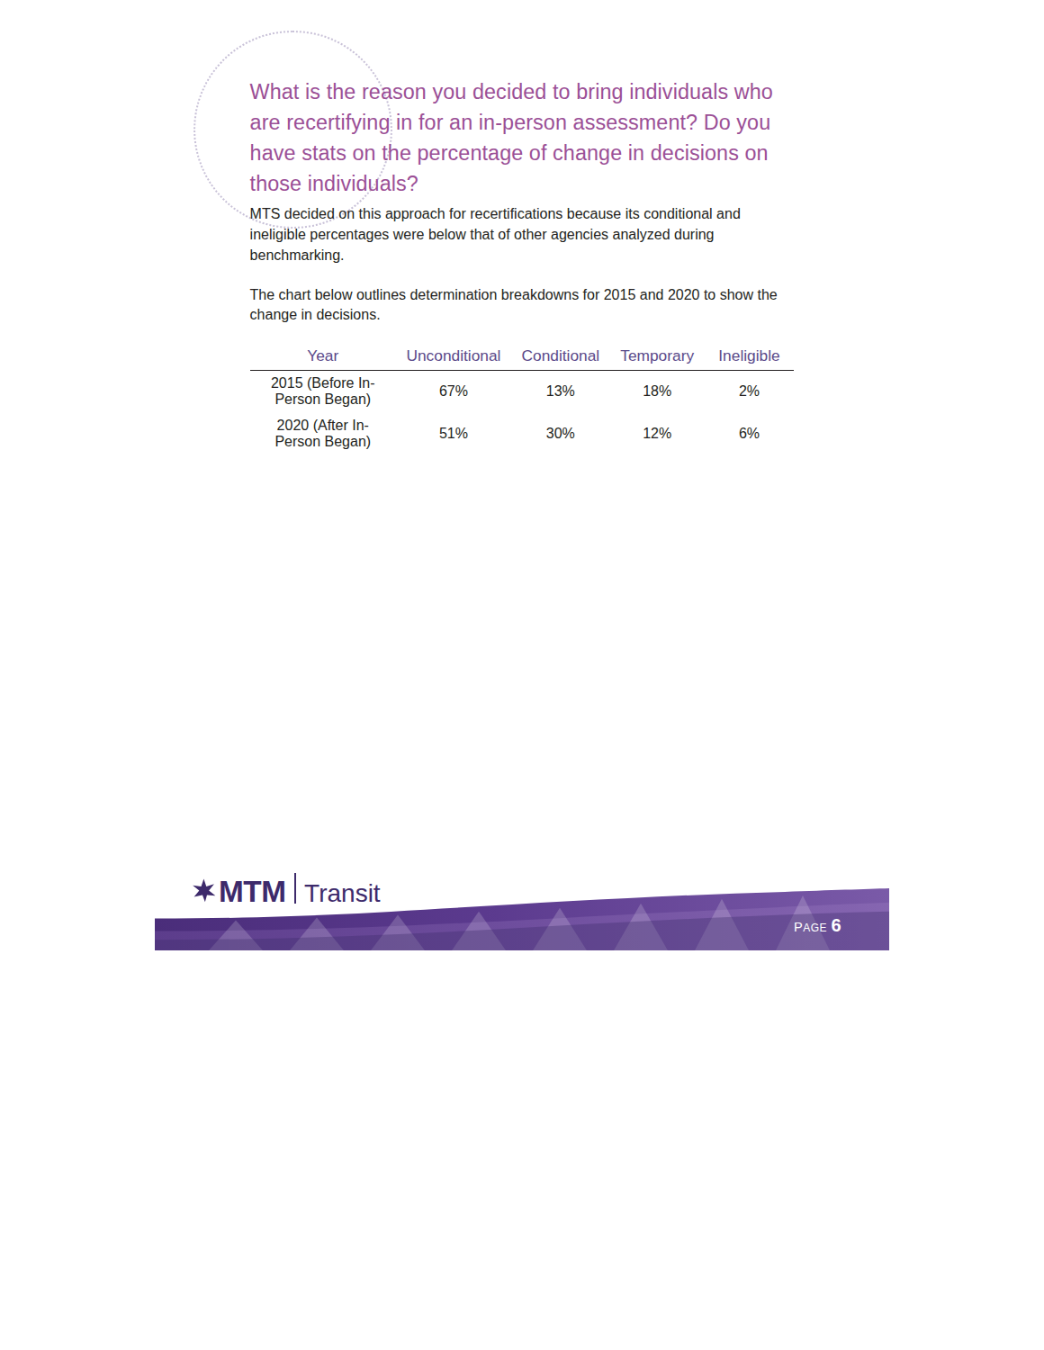What is the reason you decided to bring individuals who are recertifying in for an in-person assessment? Do you have stats on the percentage of change in decisions on those individuals?
MTS decided on this approach for recertifications because its conditional and ineligible percentages were below that of other agencies analyzed during benchmarking.
The chart below outlines determination breakdowns for 2015 and 2020 to show the change in decisions.
| Year | Unconditional | Conditional | Temporary | Ineligible |
| --- | --- | --- | --- | --- |
| 2015 (Before In-Person Began) | 67% | 13% | 18% | 2% |
| 2020 (After In-Person Began) | 51% | 30% | 12% | 6% |
MTM
Transit
PAGE 6